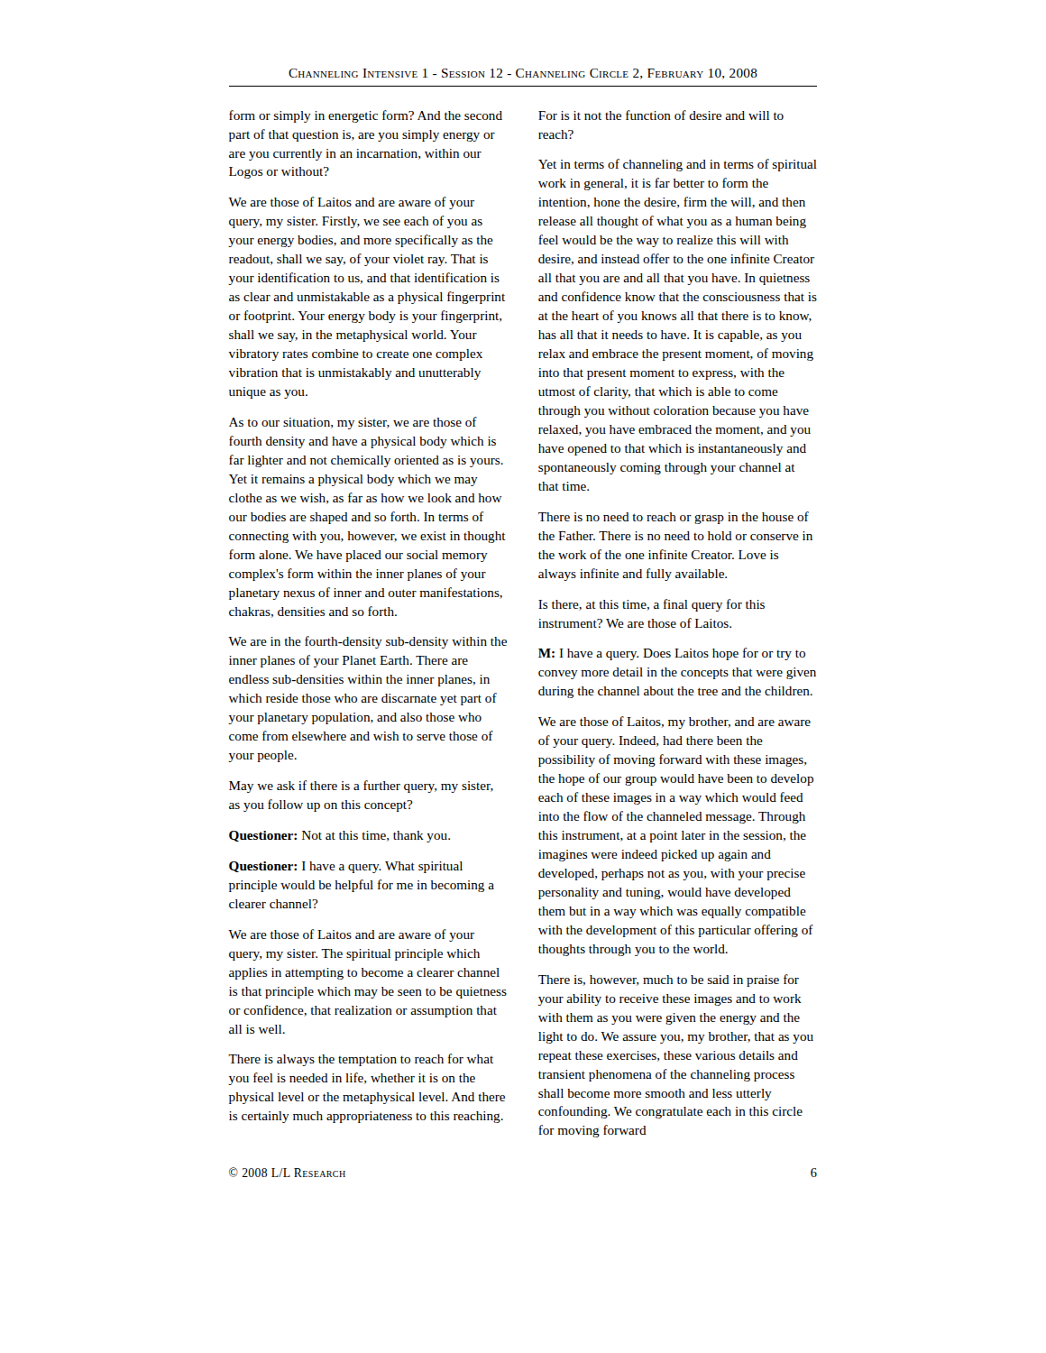Channeling Intensive 1 - Session 12 - Channeling Circle 2, February 10, 2008
form or simply in energetic form? And the second part of that question is, are you simply energy or are you currently in an incarnation, within our Logos or without?
We are those of Laitos and are aware of your query, my sister. Firstly, we see each of you as your energy bodies, and more specifically as the readout, shall we say, of your violet ray. That is your identification to us, and that identification is as clear and unmistakable as a physical fingerprint or footprint. Your energy body is your fingerprint, shall we say, in the metaphysical world. Your vibratory rates combine to create one complex vibration that is unmistakably and unutterably unique as you.
As to our situation, my sister, we are those of fourth density and have a physical body which is far lighter and not chemically oriented as is yours. Yet it remains a physical body which we may clothe as we wish, as far as how we look and how our bodies are shaped and so forth. In terms of connecting with you, however, we exist in thought form alone. We have placed our social memory complex's form within the inner planes of your planetary nexus of inner and outer manifestations, chakras, densities and so forth.
We are in the fourth-density sub-density within the inner planes of your Planet Earth. There are endless sub-densities within the inner planes, in which reside those who are discarnate yet part of your planetary population, and also those who come from elsewhere and wish to serve those of your people.
May we ask if there is a further query, my sister, as you follow up on this concept?
Questioner: Not at this time, thank you.
Questioner: I have a query. What spiritual principle would be helpful for me in becoming a clearer channel?
We are those of Laitos and are aware of your query, my sister. The spiritual principle which applies in attempting to become a clearer channel is that principle which may be seen to be quietness or confidence, that realization or assumption that all is well.
There is always the temptation to reach for what you feel is needed in life, whether it is on the physical level or the metaphysical level. And there is certainly much appropriateness to this reaching. For is it not the function of desire and will to reach?
Yet in terms of channeling and in terms of spiritual work in general, it is far better to form the intention, hone the desire, firm the will, and then release all thought of what you as a human being feel would be the way to realize this will with desire, and instead offer to the one infinite Creator all that you are and all that you have. In quietness and confidence know that the consciousness that is at the heart of you knows all that there is to know, has all that it needs to have. It is capable, as you relax and embrace the present moment, of moving into that present moment to express, with the utmost of clarity, that which is able to come through you without coloration because you have relaxed, you have embraced the moment, and you have opened to that which is instantaneously and spontaneously coming through your channel at that time.
There is no need to reach or grasp in the house of the Father. There is no need to hold or conserve in the work of the one infinite Creator. Love is always infinite and fully available.
Is there, at this time, a final query for this instrument? We are those of Laitos.
M: I have a query. Does Laitos hope for or try to convey more detail in the concepts that were given during the channel about the tree and the children.
We are those of Laitos, my brother, and are aware of your query. Indeed, had there been the possibility of moving forward with these images, the hope of our group would have been to develop each of these images in a way which would feed into the flow of the channeled message. Through this instrument, at a point later in the session, the imagines were indeed picked up again and developed, perhaps not as you, with your precise personality and tuning, would have developed them but in a way which was equally compatible with the development of this particular offering of thoughts through you to the world.
There is, however, much to be said in praise for your ability to receive these images and to work with them as you were given the energy and the light to do. We assure you, my brother, that as you repeat these exercises, these various details and transient phenomena of the channeling process shall become more smooth and less utterly confounding. We congratulate each in this circle for moving forward
© 2008 L/L Research 6